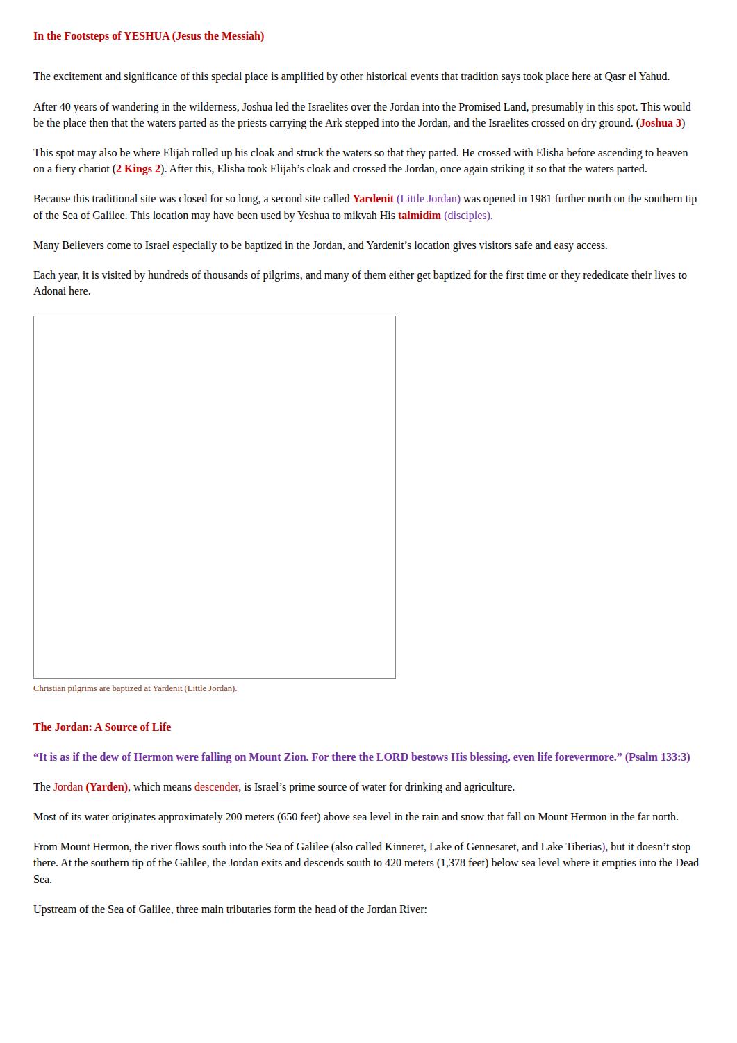In the Footsteps of YESHUA (Jesus the Messiah)
The excitement and significance of this special place is amplified by other historical events that tradition says took place here at Qasr el Yahud.
After 40 years of wandering in the wilderness, Joshua led the Israelites over the Jordan into the Promised Land, presumably in this spot. This would be the place then that the waters parted as the priests carrying the Ark stepped into the Jordan, and the Israelites crossed on dry ground. (Joshua 3)
This spot may also be where Elijah rolled up his cloak and struck the waters so that they parted. He crossed with Elisha before ascending to heaven on a fiery chariot (2 Kings 2). After this, Elisha took Elijah’s cloak and crossed the Jordan, once again striking it so that the waters parted.
Because this traditional site was closed for so long, a second site called Yardenit (Little Jordan) was opened in 1981 further north on the southern tip of the Sea of Galilee. This location may have been used by Yeshua to mikvah His talmidim (disciples).
Many Believers come to Israel especially to be baptized in the Jordan, and Yardenit’s location gives visitors safe and easy access.
Each year, it is visited by hundreds of thousands of pilgrims, and many of them either get baptized for the first time or they rededicate their lives to Adonai here.
Christian pilgrims are baptized at Yardenit (Little Jordan).
The Jordan: A Source of Life
“It is as if the dew of Hermon were falling on Mount Zion. For there the LORD bestows His blessing, even life forevermore.” (Psalm 133:3)
The Jordan (Yarden), which means descender, is Israel’s prime source of water for drinking and agriculture.
Most of its water originates approximately 200 meters (650 feet) above sea level in the rain and snow that fall on Mount Hermon in the far north.
From Mount Hermon, the river flows south into the Sea of Galilee (also called Kinneret, Lake of Gennesaret, and Lake Tiberias), but it doesn’t stop there. At the southern tip of the Galilee, the Jordan exits and descends south to 420 meters (1,378 feet) below sea level where it empties into the Dead Sea.
Upstream of the Sea of Galilee, three main tributaries form the head of the Jordan River: